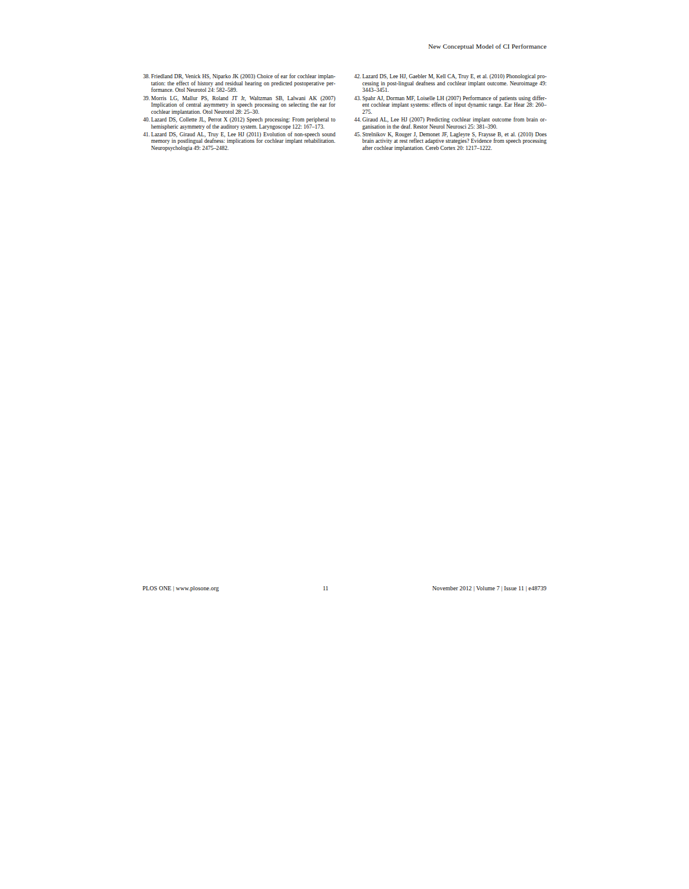New Conceptual Model of CI Performance
38. Friedland DR, Venick HS, Niparko JK (2003) Choice of ear for cochlear implantation: the effect of history and residual hearing on predicted postoperative performance. Otol Neurotol 24: 582–589.
39. Morris LG, Mallur PS, Roland JT Jr, Waltzman SB, Lalwani AK (2007) Implication of central asymmetry in speech processing on selecting the ear for cochlear implantation. Otol Neurotol 28: 25–30.
40. Lazard DS, Collette JL, Perrot X (2012) Speech processing: From peripheral to hemispheric asymmetry of the auditory system. Laryngoscope 122: 167–173.
41. Lazard DS, Giraud AL, Truy E, Lee HJ (2011) Evolution of non-speech sound memory in postlingual deafness: implications for cochlear implant rehabilitation. Neuropsychologia 49: 2475–2482.
42. Lazard DS, Lee HJ, Gaebler M, Kell CA, Truy E, et al. (2010) Phonological processing in post-lingual deafness and cochlear implant outcome. Neuroimage 49: 3443–3451.
43. Spahr AJ, Dorman MF, Loiselle LH (2007) Performance of patients using different cochlear implant systems: effects of input dynamic range. Ear Hear 28: 260–275.
44. Giraud AL, Lee HJ (2007) Predicting cochlear implant outcome from brain organisation in the deaf. Restor Neurol Neurosci 25: 381–390.
45. Strelnikov K, Rouger J, Demonet JF, Lagleyre S, Fraysse B, et al. (2010) Does brain activity at rest reflect adaptive strategies? Evidence from speech processing after cochlear implantation. Cereb Cortex 20: 1217–1222.
PLOS ONE | www.plosone.org
11
November 2012 | Volume 7 | Issue 11 | e48739